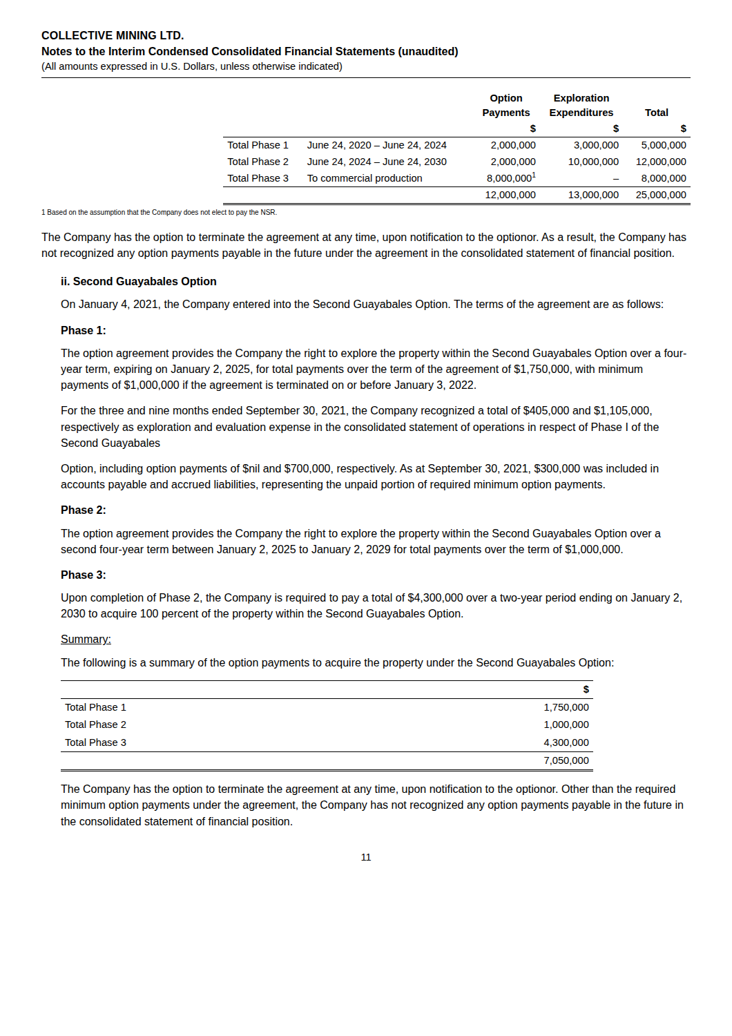COLLECTIVE MINING LTD.
Notes to the Interim Condensed Consolidated Financial Statements (unaudited)
(All amounts expressed in U.S. Dollars, unless otherwise indicated)
| | | Option Payments | Exploration Expenditures | Total |
| --- | --- | --- | --- | --- |
| | | $ | $ | $ |
| Total Phase 1 | June 24, 2020 – June 24, 2024 | 2,000,000 | 3,000,000 | 5,000,000 |
| Total Phase 2 | June 24, 2024 – June 24, 2030 | 2,000,000 | 10,000,000 | 12,000,000 |
| Total Phase 3 | To commercial production | 8,000,000 1 | – | 8,000,000 |
| | | 12,000,000 | 13,000,000 | 25,000,000 |
1 Based on the assumption that the Company does not elect to pay the NSR.
The Company has the option to terminate the agreement at any time, upon notification to the optionor. As a result, the Company has not recognized any option payments payable in the future under the agreement in the consolidated statement of financial position.
ii. Second Guayabales Option
On January 4, 2021, the Company entered into the Second Guayabales Option. The terms of the agreement are as follows:
Phase 1:
The option agreement provides the Company the right to explore the property within the Second Guayabales Option over a four-year term, expiring on January 2, 2025, for total payments over the term of the agreement of $1,750,000, with minimum payments of $1,000,000 if the agreement is terminated on or before January 3, 2022.
For the three and nine months ended September 30, 2021, the Company recognized a total of $405,000 and $1,105,000, respectively as exploration and evaluation expense in the consolidated statement of operations in respect of Phase I of the Second Guayabales
Option, including option payments of $nil and $700,000, respectively. As at September 30, 2021, $300,000 was included in accounts payable and accrued liabilities, representing the unpaid portion of required minimum option payments.
Phase 2:
The option agreement provides the Company the right to explore the property within the Second Guayabales Option over a second four-year term between January 2, 2025 to January 2, 2029 for total payments over the term of $1,000,000.
Phase 3:
Upon completion of Phase 2, the Company is required to pay a total of $4,300,000 over a two-year period ending on January 2, 2030 to acquire 100 percent of the property within the Second Guayabales Option.
Summary:
The following is a summary of the option payments to acquire the property under the Second Guayabales Option:
| | $ |
| Total Phase 1 | 1,750,000 |
| Total Phase 2 | 1,000,000 |
| Total Phase 3 | 4,300,000 |
| | 7,050,000 |
The Company has the option to terminate the agreement at any time, upon notification to the optionor. Other than the required minimum option payments under the agreement, the Company has not recognized any option payments payable in the future in the consolidated statement of financial position.
11